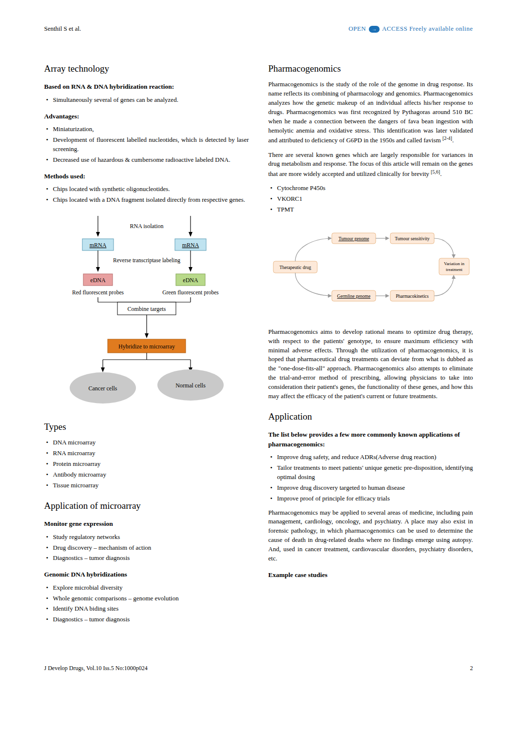Senthil S et al.
OPEN → ACCESS Freely available online
Array technology
Based on RNA & DNA hybridization reaction:
Simultaneously several of genes can be analyzed.
Advantages:
Miniaturization,
Development of fluorescent labelled nucleotides, which is detected by laser screening.
Decreased use of hazardous & cumbersome radioactive labeled DNA.
Methods used:
Chips located with synthetic oligonucleotides.
Chips located with a DNA fragment isolated directly from respective genes.
RNA isolation mRNA mRNA Reverse transcriptase labeling eDNA eDNA Red fluorescent probes Green fluorescent probes Combine targets Hybridize to microarray Cancer cells Normal cells
Types
DNA microarray
RNA microarray
Protein microarray
Antibody microarray
Tissue microarray
Application of microarray
Monitor gene expression
Study regulatory networks
Drug discovery – mechanism of action
Diagnostics – tumor diagnosis
Genomic DNA hybridizations
Explore microbial diversity
Whole genomic comparisons – genome evolution
Identify DNA biding sites
Diagnostics – tumor diagnosis
Pharmacogenomics
Pharmacogenomics is the study of the role of the genome in drug response. Its name reflects its combining of pharmacology and genomics. Pharmacogenomics analyzes how the genetic makeup of an individual affects his/her response to drugs. Pharmacogenomics was first recognized by Pythagoras around 510 BC when he made a connection between the dangers of fava bean ingestion with hemolytic anemia and oxidative stress. This identification was later validated and attributed to deficiency of G6PD in the 1950s and called favism [2-4].
There are several known genes which are largely responsible for variances in drug metabolism and response. The focus of this article will remain on the genes that are more widely accepted and utilized clinically for brevity [5,6].
Cytochrome P450s
VKORC1
TPMT
Therapeutic drug Tumour genome Germline genome Tumour sensitivity Pharmacokinetics Variation in treatment
Pharmacogenomics aims to develop rational means to optimize drug therapy, with respect to the patients' genotype, to ensure maximum efficiency with minimal adverse effects. Through the utilization of pharmacogenomics, it is hoped that pharmaceutical drug treatments can deviate from what is dubbed as the "one-dose-fits-all" approach. Pharmacogenomics also attempts to eliminate the trial-and-error method of prescribing, allowing physicians to take into consideration their patient's genes, the functionality of these genes, and how this may affect the efficacy of the patient's current or future treatments.
Application
The list below provides a few more commonly known applications of pharmacogenomics:
Improve drug safety, and reduce ADRs(Adverse drug reaction)
Tailor treatments to meet patients' unique genetic pre-disposition, identifying optimal dosing
Improve drug discovery targeted to human disease
Improve proof of principle for efficacy trials
Pharmacogenomics may be applied to several areas of medicine, including pain management, cardiology, oncology, and psychiatry. A place may also exist in forensic pathology, in which pharmacogenomics can be used to determine the cause of death in drug-related deaths where no findings emerge using autopsy. And, used in cancer treatment, cardiovascular disorders, psychiatry disorders, etc.
Example case studies
J Develop Drugs, Vol.10 Iss.5 No:1000p024
2